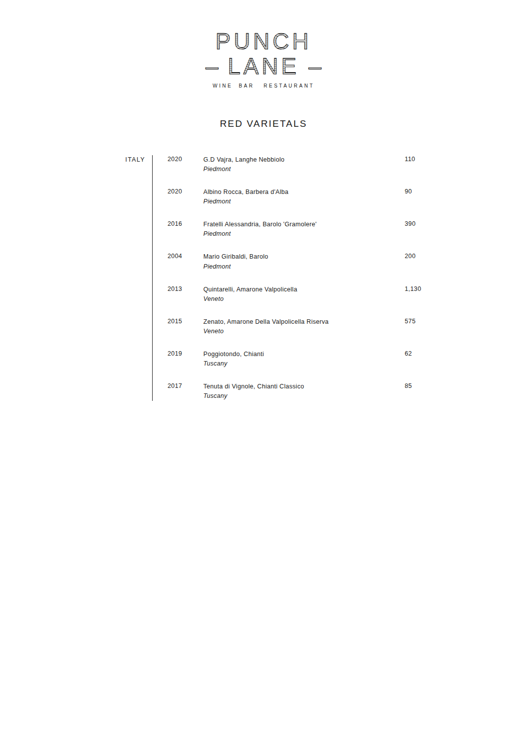PUNCH – LANE –
WINE BAR RESTAURANT
RED VARIETALS
ITALY
2020
G.D Vajra, Langhe Nebbiolo
Piedmont
110
2020
Albino Rocca, Barbera d'Alba
Piedmont
90
2016
Fratelli Alessandria, Barolo 'Gramolere'
Piedmont
390
2004
Mario Giribaldi, Barolo
Piedmont
200
2013
Quintarelli, Amarone Valpolicella
Veneto
1,130
2015
Zenato, Amarone Della Valpolicella Riserva
Veneto
575
2019
Poggiotondo, Chianti
Tuscany
62
2017
Tenuta di Vignole, Chianti Classico
Tuscany
85